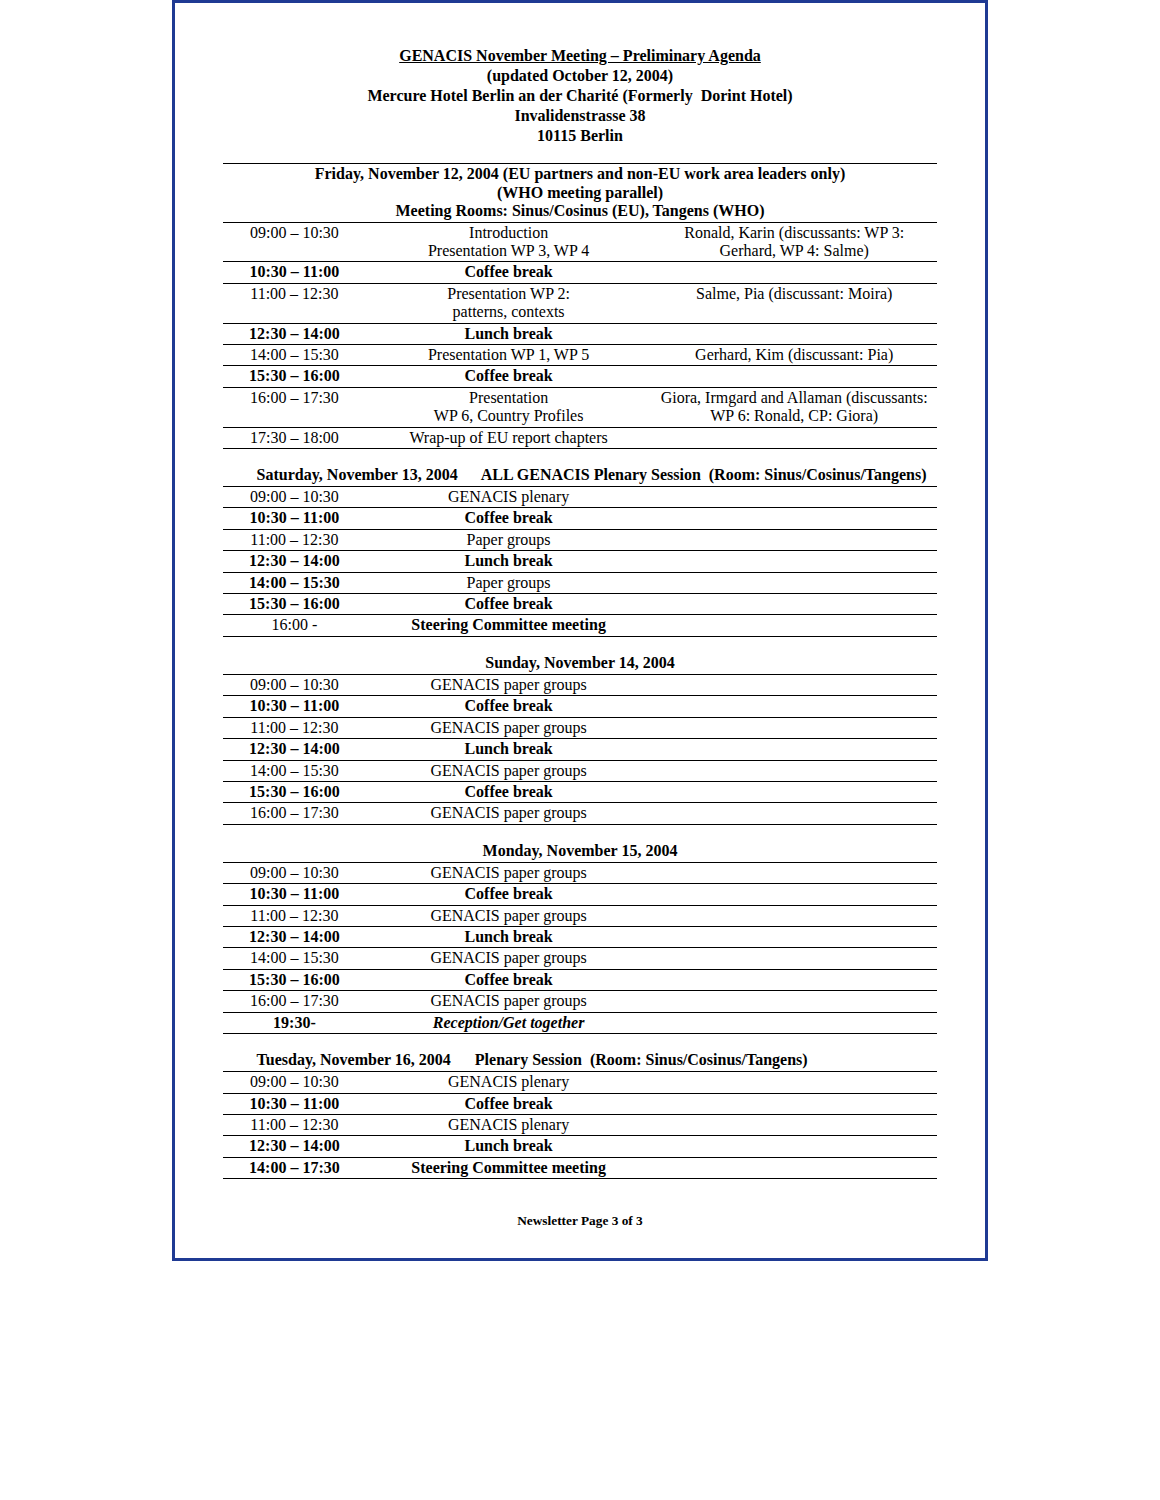GENACIS November Meeting – Preliminary Agenda
(updated October 12, 2004)
Mercure Hotel Berlin an der Charité (Formerly Dorint Hotel)
Invalidenstrasse 38
10115 Berlin
| Friday, November 12, 2004 (EU partners and non-EU work area leaders only) (WHO meeting parallel) Meeting Rooms: Sinus/Cosinus (EU), Tangens (WHO) |
| 09:00 – 10:30 | Introduction Presentation WP 3, WP 4 | Ronald, Karin (discussants: WP 3: Gerhard, WP 4: Salme) |
| 10:30 – 11:00 | Coffee break | |
| 11:00 – 12:30 | Presentation WP 2: patterns, contexts | Salme, Pia (discussant: Moira) |
| 12:30 – 14:00 | Lunch break | |
| 14:00 – 15:30 | Presentation WP 1, WP 5 | Gerhard, Kim (discussant: Pia) |
| 15:30 – 16:00 | Coffee break | |
| 16:00 – 17:30 | Presentation WP 6, Country Profiles | Giora, Irmgard and Allaman (discussants: WP 6: Ronald, CP: Giora) |
| 17:30 – 18:00 | Wrap-up of EU report chapters | |
Saturday, November 13, 2004 ALL GENACIS Plenary Session (Room: Sinus/Cosinus/Tangens)
| 09:00 – 10:30 | GENACIS plenary | |
| 10:30 – 11:00 | Coffee break | |
| 11:00 – 12:30 | Paper groups | |
| 12:30 – 14:00 | Lunch break | |
| 14:00 – 15:30 | Paper groups | |
| 15:30 – 16:00 | Coffee break | |
| 16:00 - | Steering Committee meeting | |
Sunday, November 14, 2004
| 09:00 – 10:30 | GENACIS paper groups | |
| 10:30 – 11:00 | Coffee break | |
| 11:00 – 12:30 | GENACIS paper groups | |
| 12:30 – 14:00 | Lunch break | |
| 14:00 – 15:30 | GENACIS paper groups | |
| 15:30 – 16:00 | Coffee break | |
| 16:00 – 17:30 | GENACIS paper groups | |
Monday, November 15, 2004
| 09:00 – 10:30 | GENACIS paper groups | |
| 10:30 – 11:00 | Coffee break | |
| 11:00 – 12:30 | GENACIS paper groups | |
| 12:30 – 14:00 | Lunch break | |
| 14:00 – 15:30 | GENACIS paper groups | |
| 15:30 – 16:00 | Coffee break | |
| 16:00 – 17:30 | GENACIS paper groups | |
| 19:30- | Reception/Get together | |
Tuesday, November 16, 2004 Plenary Session (Room: Sinus/Cosinus/Tangens)
| 09:00 – 10:30 | GENACIS plenary | |
| 10:30 – 11:00 | Coffee break | |
| 11:00 – 12:30 | GENACIS plenary | |
| 12:30 – 14:00 | Lunch break | |
| 14:00 – 17:30 | Steering Committee meeting | |
Newsletter Page 3 of 3